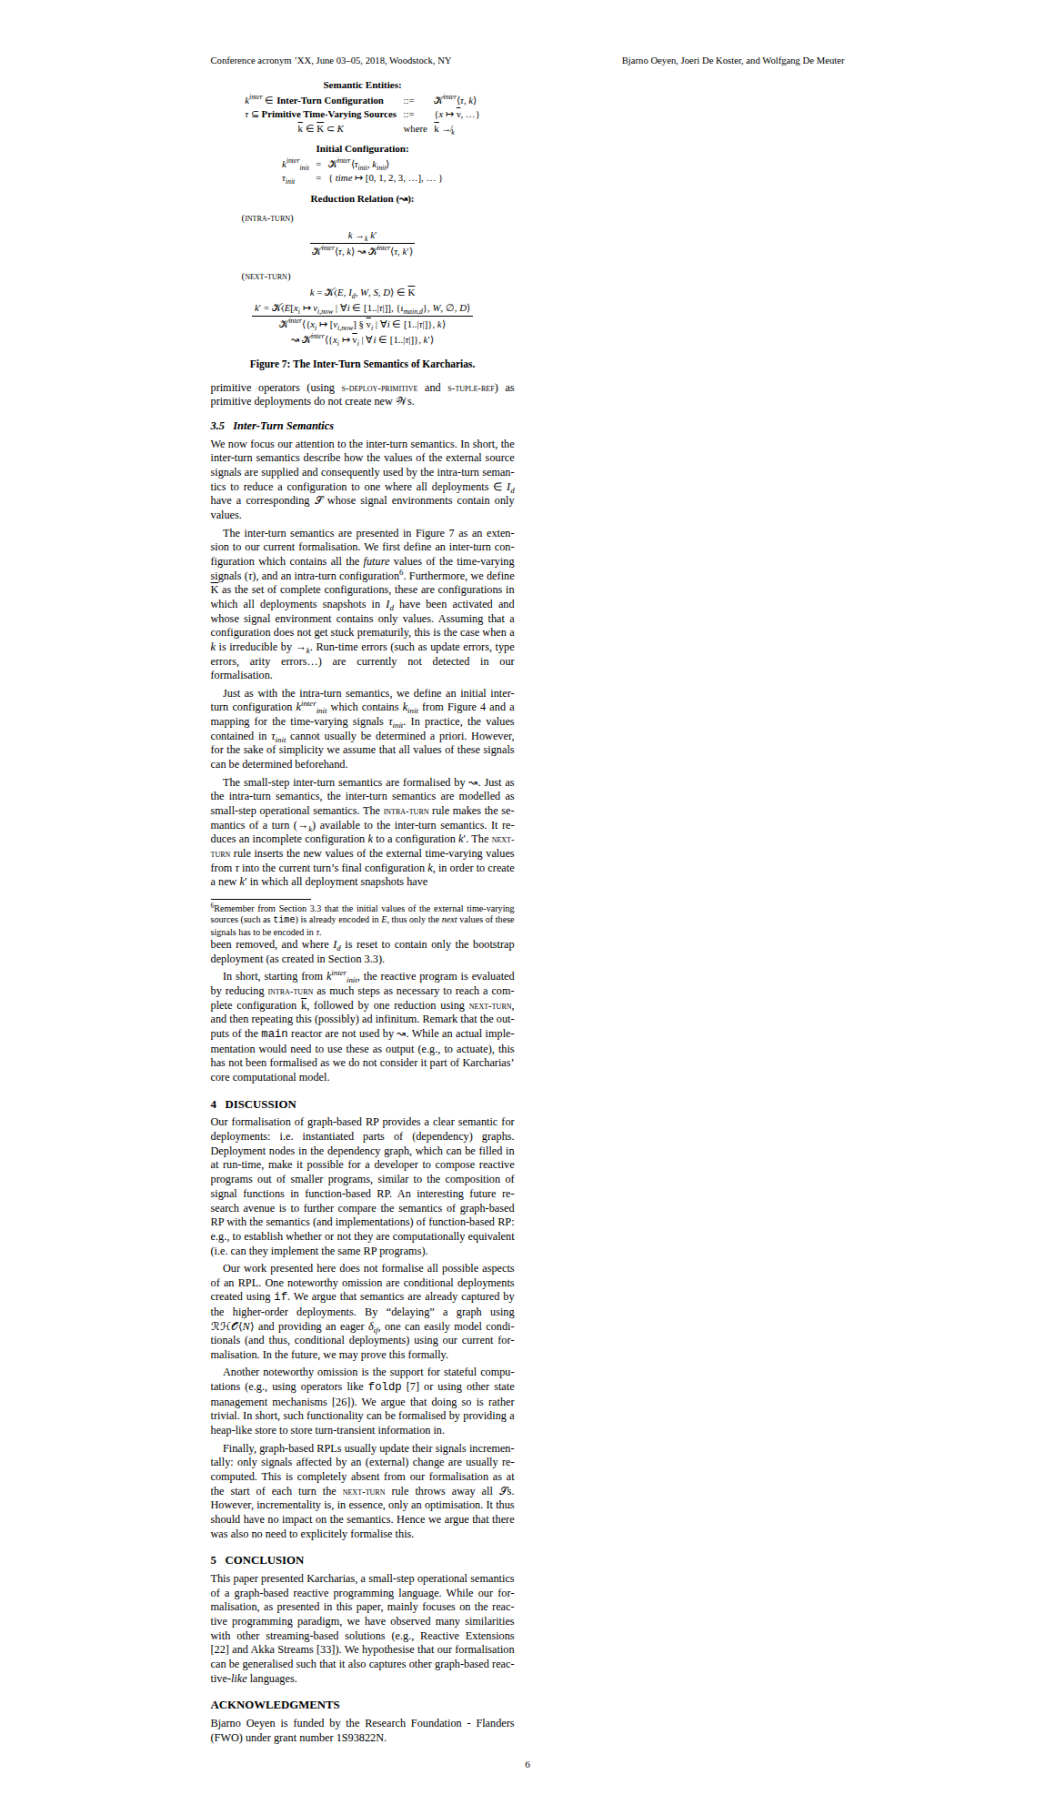Conference acronym ’XX, June 03–05, 2018, Woodstock, NY
Bjarno Oeyen, Joeri De Koster, and Wolfgang De Meuter
Semantic Entities:
| k inter ∈ Inter-Turn Configuration | ::= | 𝒦 inter ⟨ τ , k ⟩ |
| τ ⊆ Primitive Time-Varying Sources | ::= | { x ↦ v , …} |
| k ∈ K ⊂ K | where | k ↛ k |
Initial Configuration:
| k inter init | = | 𝒦 inter ⟨ τ init , k init ⟩ |
| τ init | = | { time ↦ [0, 1, 2, 3, …], … } |
Reduction Relation (↝):
(intra-turn)
k →k k′ 𝒦inter⟨τ, k⟩ ↝ 𝒦inter⟨τ, k′⟩
(next-turn)
k = 𝒦⟨E, Id, W, S, D⟩ ∈ K k′ = 𝒦⟨E[xi ↦ vi,now | ∀i ∈ [1..|τ|]], {ιmain,d}, W, ∅, D⟩ 𝒦inter⟨{xi ↦ [vi,now] § vi | ∀i ∈ [1..|τ|]}, k⟩ ↝ 𝒦inter⟨{xi ↦ vi | ∀i ∈ [1..|τ|]}, k′⟩
Figure 7: The Inter-Turn Semantics of Karcharias.
primitive operators (using s-deploy-primitive and s-tuple-ref) as primitive deployments do not create new 𝒲s.
3.5 Inter-Turn Semantics
We now focus our attention to the inter-turn semantics. In short, the inter-turn semantics describe how the values of the external source signals are supplied and consequently used by the intra-turn semantics to reduce a configuration to one where all deployments ∈ Id have a corresponding 𝒮 whose signal environments contain only values.
The inter-turn semantics are presented in Figure 7 as an extension to our current formalisation. We first define an inter-turn configuration which contains all the future values of the time-varying signals (τ), and an intra-turn configuration6. Furthermore, we define K as the set of complete configurations, these are configurations in which all deployments snapshots in Id have been activated and whose signal environment contains only values. Assuming that a configuration does not get stuck prematurily, this is the case when a k is irreducible by →k. Run-time errors (such as update errors, type errors, arity errors…) are currently not detected in our formalisation.
Just as with the intra-turn semantics, we define an initial inter-turn configuration kinterinit which contains kinit from Figure 4 and a mapping for the time-varying signals τinit. In practice, the values contained in τinit cannot usually be determined a priori. However, for the sake of simplicity we assume that all values of these signals can be determined beforehand.
The small-step inter-turn semantics are formalised by ↝. Just as the intra-turn semantics, the inter-turn semantics are modelled as small-step operational semantics. The intra-turn rule makes the semantics of a turn (→k) available to the inter-turn semantics. It reduces an incomplete configuration k to a configuration k′. The next-turn rule inserts the new values of the external time-varying values from τ into the current turn’s final configuration k, in order to create a new k′ in which all deployment snapshots have
6Remember from Section 3.3 that the initial values of the external time-varying sources (such as time) is already encoded in E, thus only the next values of these signals has to be encoded in τ.
been removed, and where Id is reset to contain only the bootstrap deployment (as created in Section 3.3).
In short, starting from kinterinit, the reactive program is evaluated by reducing intra-turn as much steps as necessary to reach a complete configuration k, followed by one reduction using next-turn, and then repeating this (possibly) ad infinitum. Remark that the outputs of the main reactor are not used by ↝. While an actual implementation would need to use these as output (e.g., to actuate), this has not been formalised as we do not consider it part of Karcharias’ core computational model.
4 DISCUSSION
Our formalisation of graph-based RP provides a clear semantic for deployments: i.e. instantiated parts of (dependency) graphs. Deployment nodes in the dependency graph, which can be filled in at run-time, make it possible for a developer to compose reactive programs out of smaller programs, similar to the composition of signal functions in function-based RP. An interesting future research avenue is to further compare the semantics of graph-based RP with the semantics (and implementations) of function-based RP: e.g., to establish whether or not they are computationally equivalent (i.e. can they implement the same RP programs).
Our work presented here does not formalise all possible aspects of an RPL. One noteworthy omission are conditional deployments created using if. We argue that semantics are already captured by the higher-order deployments. By “delaying” a graph using ℛℋ𝒪⟨N⟩ and providing an eager δif, one can easily model conditionals (and thus, conditional deployments) using our current formalisation. In the future, we may prove this formally.
Another noteworthy omission is the support for stateful computations (e.g., using operators like foldp [7] or using other state management mechanisms [26]). We argue that doing so is rather trivial. In short, such functionality can be formalised by providing a heap-like store to store turn-transient information in.
Finally, graph-based RPLs usually update their signals incrementally: only signals affected by an (external) change are usually recomputed. This is completely absent from our formalisation as at the start of each turn the next-turn rule throws away all 𝒮s. However, incrementality is, in essence, only an optimisation. It thus should have no impact on the semantics. Hence we argue that there was also no need to explicitely formalise this.
5 CONCLUSION
This paper presented Karcharias, a small-step operational semantics of a graph-based reactive programming language. While our formalisation, as presented in this paper, mainly focuses on the reactive programming paradigm, we have observed many similarities with other streaming-based solutions (e.g., Reactive Extensions [22] and Akka Streams [33]). We hypothesise that our formalisation can be generalised such that it also captures other graph-based reactive-like languages.
ACKNOWLEDGMENTS
Bjarno Oeyen is funded by the Research Foundation - Flanders (FWO) under grant number 1S93822N.
6